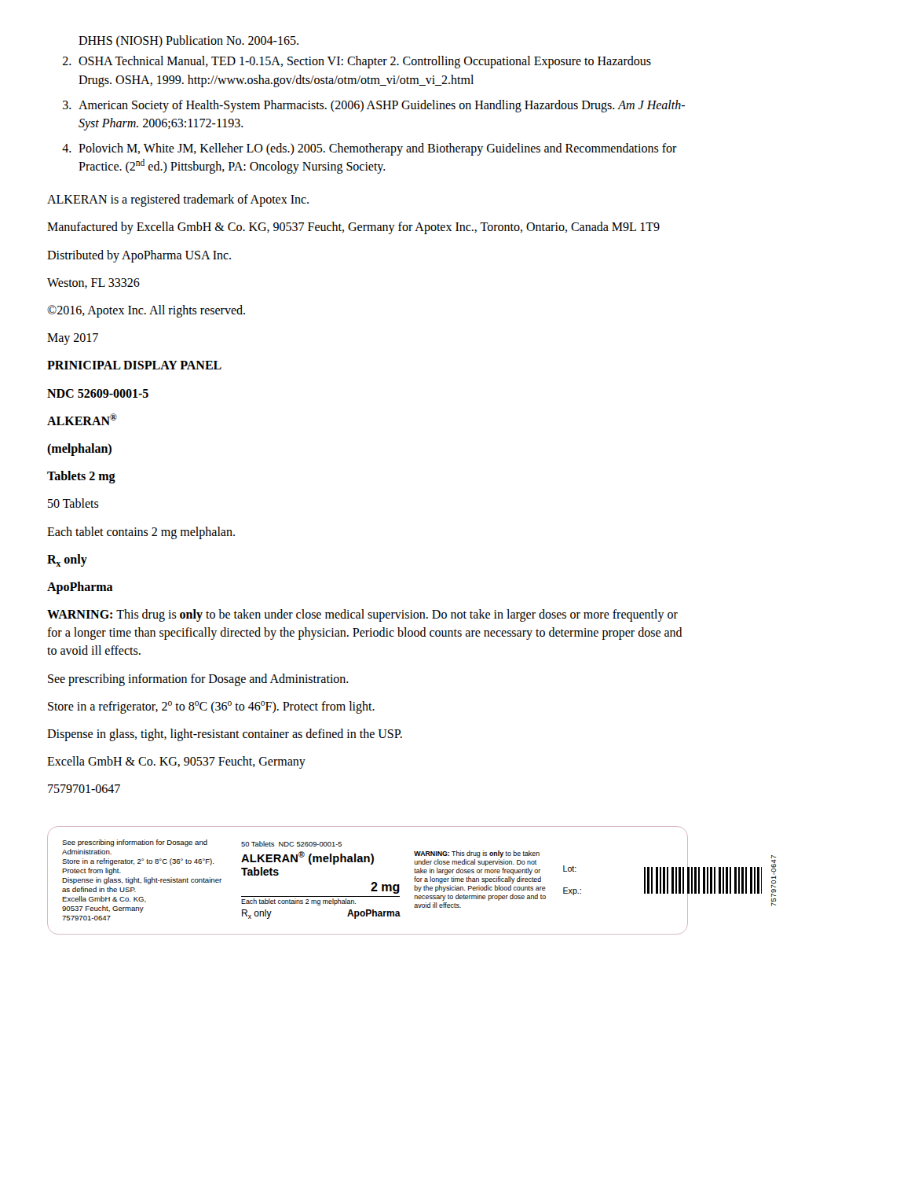DHHS (NIOSH) Publication No. 2004-165.
OSHA Technical Manual, TED 1-0.15A, Section VI: Chapter 2. Controlling Occupational Exposure to Hazardous Drugs. OSHA, 1999. http://www.osha.gov/dts/osta/otm/otm_vi/otm_vi_2.html
American Society of Health-System Pharmacists. (2006) ASHP Guidelines on Handling Hazardous Drugs. Am J Health-Syst Pharm. 2006;63:1172-1193.
Polovich M, White JM, Kelleher LO (eds.) 2005. Chemotherapy and Biotherapy Guidelines and Recommendations for Practice. (2nd ed.) Pittsburgh, PA: Oncology Nursing Society.
ALKERAN is a registered trademark of Apotex Inc.
Manufactured by Excella GmbH & Co. KG, 90537 Feucht, Germany for Apotex Inc., Toronto, Ontario, Canada M9L 1T9
Distributed by ApoPharma USA Inc.
Weston, FL 33326
©2016, Apotex Inc. All rights reserved.
May 2017
PRINICIPAL DISPLAY PANEL
NDC 52609-0001-5
ALKERAN®
(melphalan)
Tablets 2 mg
50 Tablets
Each tablet contains 2 mg melphalan.
Rx only
ApoPharma
WARNING: This drug is only to be taken under close medical supervision. Do not take in larger doses or more frequently or for a longer time than specifically directed by the physician. Periodic blood counts are necessary to determine proper dose and to avoid ill effects.
See prescribing information for Dosage and Administration.
Store in a refrigerator, 2o to 8oC (36o to 46oF). Protect from light.
Dispense in glass, tight, light-resistant container as defined in the USP.
Excella GmbH & Co. KG, 90537 Feucht, Germany
7579701-0647
See prescribing information for Dosage and Administration.
Store in a refrigerator, 2° to 8°C (36° to 46°F). Protect from light.
Dispense in glass, tight, light-resistant container as defined in the USP.
Excella GmbH & Co. KG,
90537 Feucht, Germany
7579701-0647
50 Tablets NDC 52609-0001-5
ALKERAN® (melphalan)
Tablets
2 mg
Each tablet contains 2 mg melphalan.
Rx only ApoPharma
WARNING: This drug is only to be taken under close medical supervision. Do not take in larger doses or more frequently or for a longer time than specifically directed by the physician. Periodic blood counts are necessary to determine proper dose and to avoid ill effects.
Lot:
Exp.:
7579701-0647